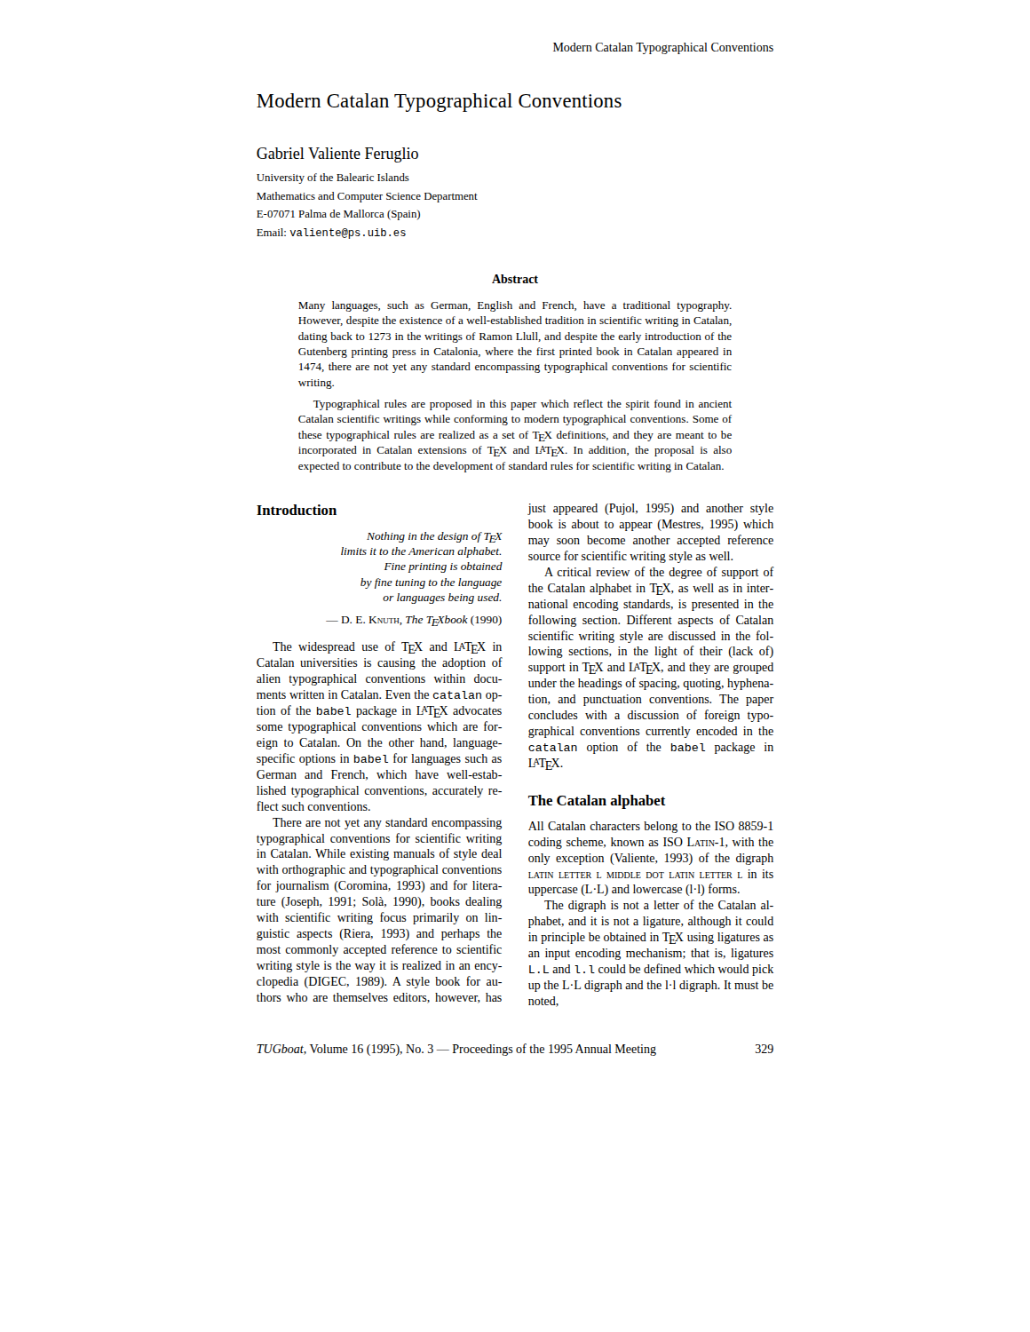Modern Catalan Typographical Conventions
Modern Catalan Typographical Conventions
Gabriel Valiente Feruglio
University of the Balearic Islands
Mathematics and Computer Science Department
E-07071 Palma de Mallorca (Spain)
Email: valiente@ps.uib.es
Abstract
Many languages, such as German, English and French, have a traditional typography. However, despite the existence of a well-established tradition in scientific writing in Catalan, dating back to 1273 in the writings of Ramon Llull, and despite the early introduction of the Gutenberg printing press in Catalonia, where the first printed book in Catalan appeared in 1474, there are not yet any standard encompassing typographical conventions for scientific writing.
Typographical rules are proposed in this paper which reflect the spirit found in ancient Catalan scientific writings while conforming to modern typographical conventions. Some of these typographical rules are realized as a set of TEX definitions, and they are meant to be incorporated in Catalan extensions of TEX and LaTEX. In addition, the proposal is also expected to contribute to the development of standard rules for scientific writing in Catalan.
Introduction
Nothing in the design of TEX
limits it to the American alphabet.
Fine printing is obtained
by fine tuning to the language
or languages being used.
— D. E. Knuth, The TEXbook (1990)
The widespread use of TEX and LaTEX in Catalan universities is causing the adoption of alien typographical conventions within documents written in Catalan. Even the catalan option of the babel package in LaTEX advocates some typographical conventions which are foreign to Catalan. On the other hand, language-specific options in babel for languages such as German and French, which have well-established typographical conventions, accurately reflect such conventions.
There are not yet any standard encompassing typographical conventions for scientific writing in Catalan. While existing manuals of style deal with orthographic and typographical conventions for journalism (Coromina, 1993) and for literature (Joseph, 1991; Solà, 1990), books dealing with scientific writing focus primarily on linguistic aspects (Riera, 1993) and perhaps the most commonly accepted reference to scientific writing style is the way it is realized in an encyclopedia (DIGEC, 1989). A style book for authors who are themselves editors, however, has just appeared (Pujol, 1995) and another style book is about to appear (Mestres, 1995) which may soon become another accepted reference source for scientific writing style as well.
A critical review of the degree of support of the Catalan alphabet in TEX, as well as in international encoding standards, is presented in the following section. Different aspects of Catalan scientific writing style are discussed in the following sections, in the light of their (lack of) support in TEX and LaTEX, and they are grouped under the headings of spacing, quoting, hyphenation, and punctuation conventions. The paper concludes with a discussion of foreign typographical conventions currently encoded in the catalan option of the babel package in LaTEX.
The Catalan alphabet
All Catalan characters belong to the ISO 8859-1 coding scheme, known as ISO Latin-1, with the only exception (Valiente, 1993) of the digraph latin letter l middle dot latin letter l in its uppercase (L·L) and lowercase (l·l) forms.
The digraph is not a letter of the Catalan alphabet, and it is not a ligature, although it could in principle be obtained in TEX using ligatures as an input encoding mechanism; that is, ligatures L.L and l.l could be defined which would pick up the L·L digraph and the l·l digraph. It must be noted,
TUGboat, Volume 16 (1995), No. 3 — Proceedings of the 1995 Annual Meeting
329